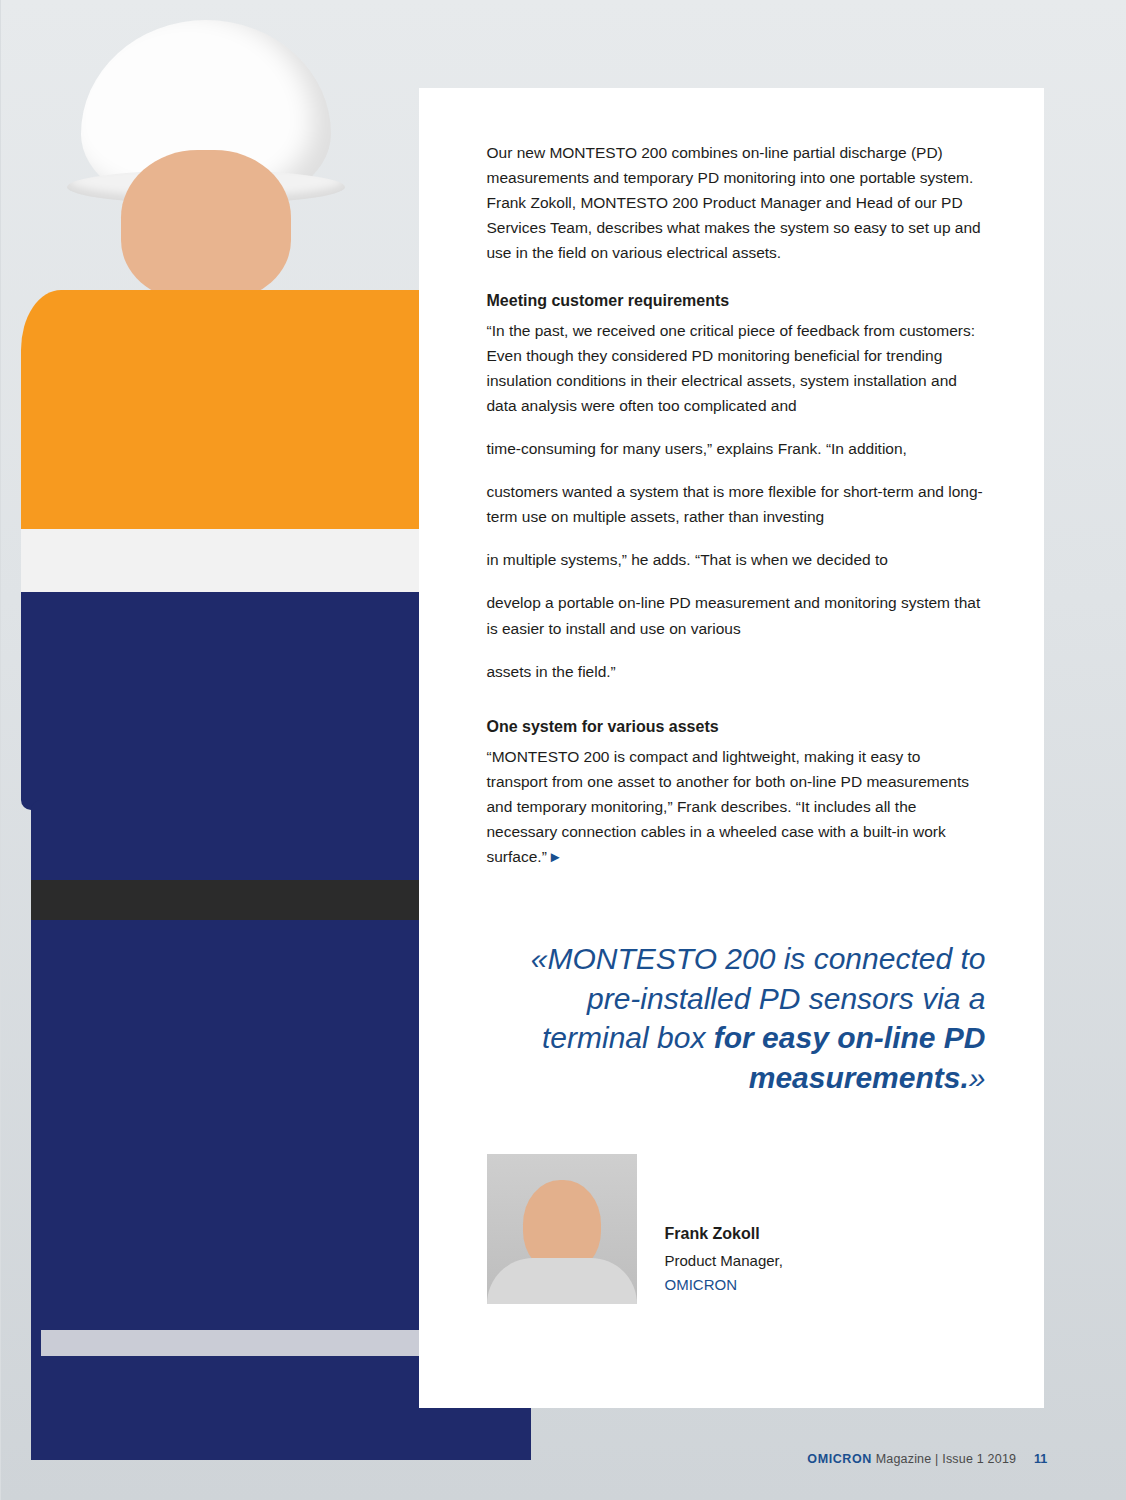Our new MONTESTO 200 combines on-line partial discharge (PD) measurements and temporary PD monitoring into one portable system. Frank Zokoll, MONTESTO 200 Product Manager and Head of our PD Services Team, describes what makes the system so easy to set up and use in the field on various electrical assets.
Meeting customer requirements
“In the past, we received one critical piece of feedback from customers: Even though they considered PD monitoring beneficial for trending insulation conditions in their electrical assets, system installation and data analysis were often too complicated and
time-consuming for many users,” explains Frank. “In addition,
customers wanted a system that is more flexible for short-term and long-term use on multiple assets, rather than investing
in multiple systems,” he adds. “That is when we decided to
develop a portable on-line PD measurement and moni­toring system that is easier to install and use on various
assets in the field.”
One system for various assets
“MONTESTO 200 is compact and lightweight, mak­ing it easy to transport from one asset to another for both on-line PD measurements and temporary monitoring,” Frank describes. “It includes all the necessary connection cables in a wheeled case with a built-in work surface.” ▸
«MONTESTO 200 is connected to pre-installed PD sensors via a terminal box for easy on-line PD measurements.»
Frank Zokoll
Product Manager,
OMICRON
OMICRON Magazine | Issue 1 2019 11